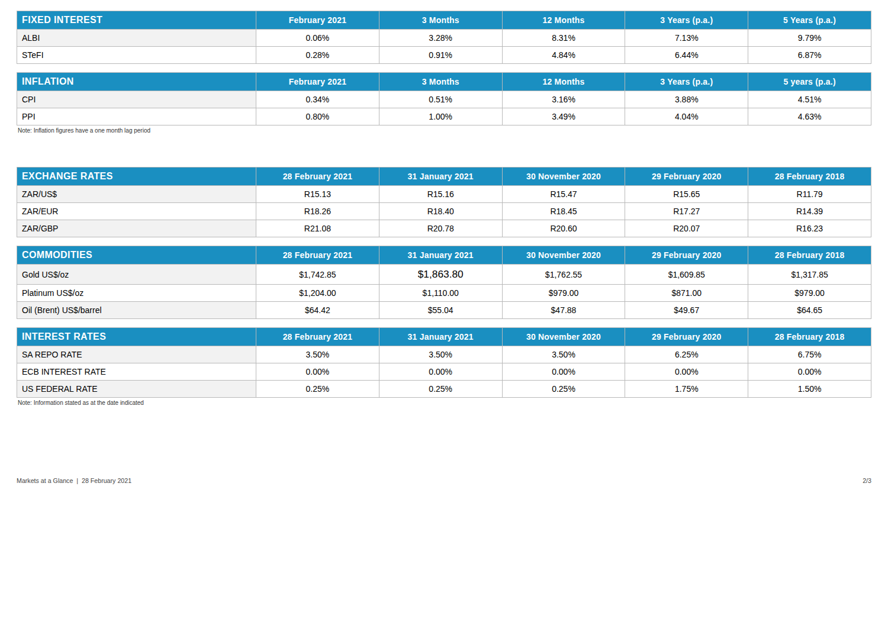| FIXED INTEREST | February 2021 | 3 Months | 12 Months | 3 Years (p.a.) | 5 Years (p.a.) |
| --- | --- | --- | --- | --- | --- |
| ALBI | 0.06% | 3.28% | 8.31% | 7.13% | 9.79% |
| STeFI | 0.28% | 0.91% | 4.84% | 6.44% | 6.87% |
| INFLATION | February 2021 | 3 Months | 12 Months | 3 Years (p.a.) | 5 years (p.a.) |
| --- | --- | --- | --- | --- | --- |
| CPI | 0.34% | 0.51% | 3.16% | 3.88% | 4.51% |
| PPI | 0.80% | 1.00% | 3.49% | 4.04% | 4.63% |
Note: Inflation figures have a one month lag period
| EXCHANGE RATES | 28 February 2021 | 31 January 2021 | 30 November 2020 | 29 February 2020 | 28 February 2018 |
| --- | --- | --- | --- | --- | --- |
| ZAR/US$ | R15.13 | R15.16 | R15.47 | R15.65 | R11.79 |
| ZAR/EUR | R18.26 | R18.40 | R18.45 | R17.27 | R14.39 |
| ZAR/GBP | R21.08 | R20.78 | R20.60 | R20.07 | R16.23 |
| COMMODITIES | 28 February 2021 | 31 January 2021 | 30 November 2020 | 29 February 2020 | 28 February 2018 |
| --- | --- | --- | --- | --- | --- |
| Gold US$/oz | $1,742.85 | $1,863.80 | $1,762.55 | $1,609.85 | $1,317.85 |
| Platinum US$/oz | $1,204.00 | $1,110.00 | $979.00 | $871.00 | $979.00 |
| Oil (Brent) US$/barrel | $64.42 | $55.04 | $47.88 | $49.67 | $64.65 |
| INTEREST RATES | 28 February 2021 | 31 January 2021 | 30 November 2020 | 29 February 2020 | 28 February 2018 |
| --- | --- | --- | --- | --- | --- |
| SA REPO RATE | 3.50% | 3.50% | 3.50% | 6.25% | 6.75% |
| ECB INTEREST RATE | 0.00% | 0.00% | 0.00% | 0.00% | 0.00% |
| US FEDERAL RATE | 0.25% | 0.25% | 0.25% | 1.75% | 1.50% |
Note: Information stated as at the date indicated
Markets at a Glance | 28 February 2021 2/3